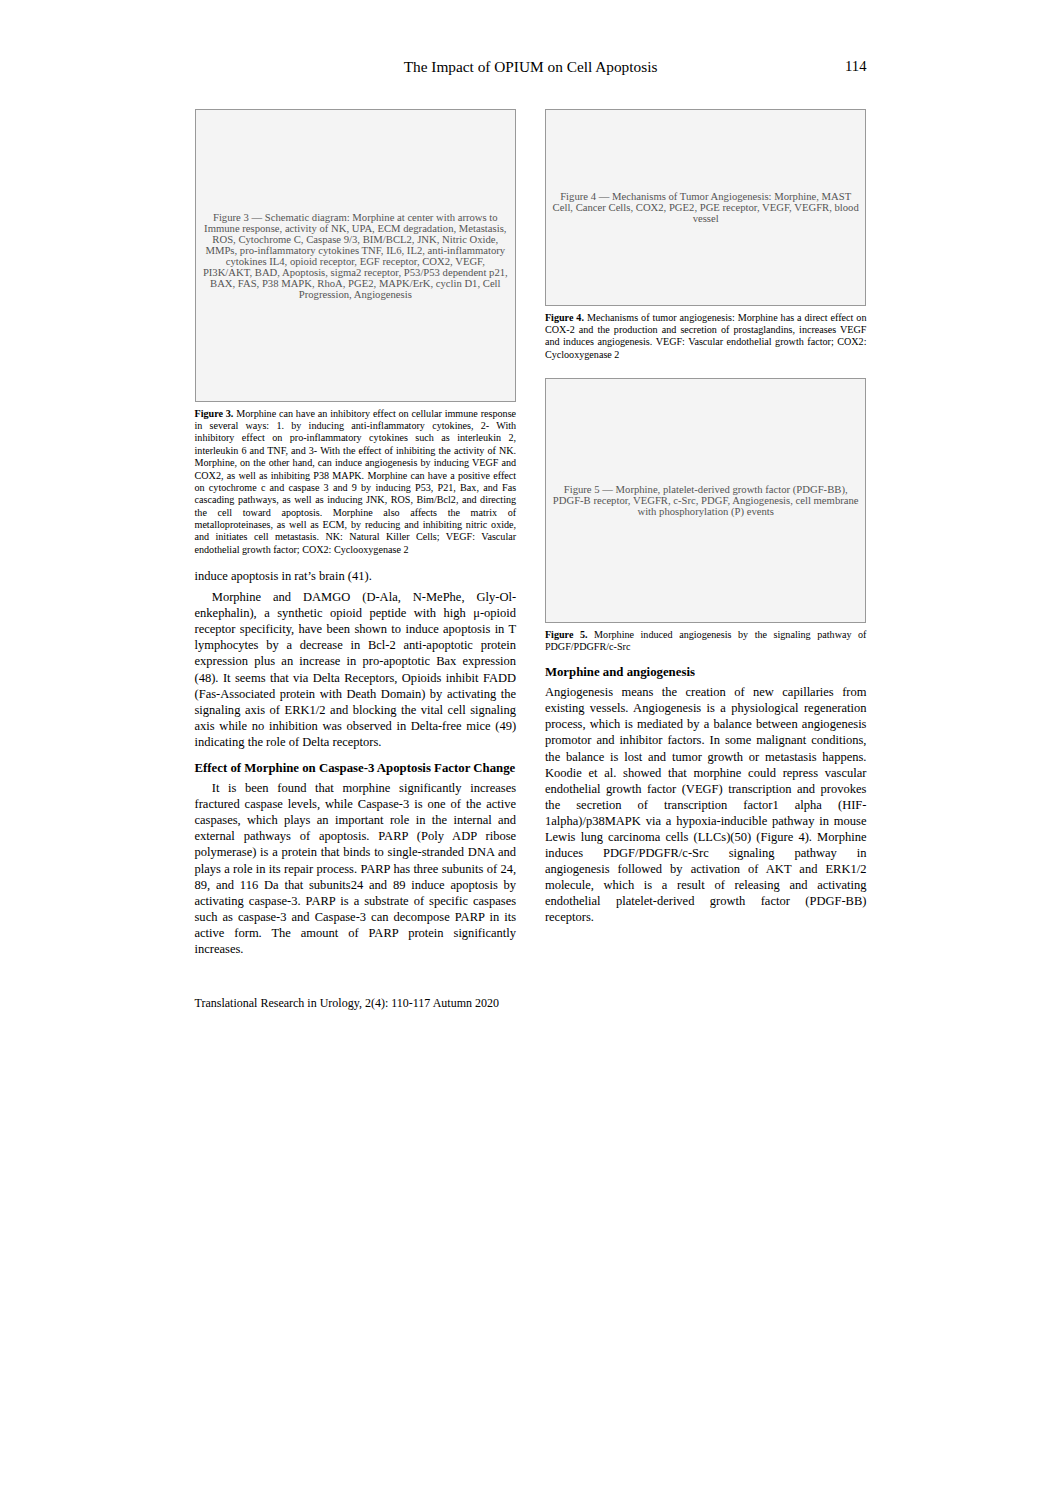The Impact of OPIUM on Cell Apoptosis 114
Figure 3 — Schematic diagram: Morphine at center with arrows to Immune response, activity of NK, UPA, ECM degradation, Metastasis, ROS, Cytochrome C, Caspase 9/3, BIM/BCL2, JNK, Nitric Oxide, MMPs, pro-inflammatory cytokines TNF, IL6, IL2, anti-inflammatory cytokines IL4, opioid receptor, EGF receptor, COX2, VEGF, PI3K/AKT, BAD, Apoptosis, sigma2 receptor, P53/P53 dependent p21, BAX, FAS, P38 MAPK, RhoA, PGE2, MAPK/ErK, cyclin D1, Cell Progression, Angiogenesis
Figure 3. Morphine can have an inhibitory effect on cellular immune response in several ways: 1. by inducing anti-inflammatory cytokines, 2- With inhibitory effect on pro-inflammatory cytokines such as interleukin 2, interleukin 6 and TNF, and 3- With the effect of inhibiting the activity of NK. Morphine, on the other hand, can induce angiogenesis by inducing VEGF and COX2, as well as inhibiting P38 MAPK. Morphine can have a positive effect on cytochrome c and caspase 3 and 9 by inducing P53, P21, Bax, and Fas cascading pathways, as well as inducing JNK, ROS, Bim/Bcl2, and directing the cell toward apoptosis. Morphine also affects the matrix of metalloproteinases, as well as ECM, by reducing and inhibiting nitric oxide, and initiates cell metastasis. NK: Natural Killer Cells; VEGF: Vascular endothelial growth factor; COX2: Cyclooxygenase 2
induce apoptosis in rat’s brain (41).
Morphine and DAMGO (D-Ala, N-MePhe, Gly-Ol-enkephalin), a synthetic opioid peptide with high μ-opioid receptor specificity, have been shown to induce apoptosis in T lymphocytes by a decrease in Bcl-2 anti-apoptotic protein expression plus an increase in pro-apoptotic Bax expression (48). It seems that via Delta Receptors, Opioids inhibit FADD (Fas-Associated protein with Death Domain) by activating the signaling axis of ERK1/2 and blocking the vital cell signaling axis while no inhibition was observed in Delta-free mice (49) indicating the role of Delta receptors.
Effect of Morphine on Caspase-3 Apoptosis Factor Change
It is been found that morphine significantly increases fractured caspase levels, while Caspase-3 is one of the active caspases, which plays an important role in the internal and external pathways of apoptosis. PARP (Poly ADP ribose polymerase) is a protein that binds to single-stranded DNA and plays a role in its repair process. PARP has three subunits of 24, 89, and 116 Da that subunits24 and 89 induce apoptosis by activating caspase-3. PARP is a substrate of specific caspases such as caspase-3 and Caspase-3 can decompose PARP in its active form. The amount of PARP protein significantly increases.
Figure 4 — Mechanisms of Tumor Angiogenesis: Morphine, MAST Cell, Cancer Cells, COX2, PGE2, PGE receptor, VEGF, VEGFR, blood vessel
Figure 4. Mechanisms of tumor angiogenesis: Morphine has a direct effect on COX-2 and the production and secretion of prostaglandins, increases VEGF and induces angiogenesis. VEGF: Vascular endothelial growth factor; COX2: Cyclooxygenase 2
Figure 5 — Morphine, platelet-derived growth factor (PDGF-BB), PDGF-B receptor, VEGFR, c-Src, PDGF, Angiogenesis, cell membrane with phosphorylation (P) events
Figure 5. Morphine induced angiogenesis by the signaling pathway of PDGF/PDGFR/c-Src
Morphine and angiogenesis
Angiogenesis means the creation of new capillaries from existing vessels. Angiogenesis is a physiological regeneration process, which is mediated by a balance between angiogenesis promotor and inhibitor factors. In some malignant conditions, the balance is lost and tumor growth or metastasis happens. Koodie et al. showed that morphine could repress vascular endothelial growth factor (VEGF) transcription and provokes the secretion of transcription factor1 alpha (HIF-1alpha)/p38MAPK via a hypoxia-inducible pathway in mouse Lewis lung carcinoma cells (LLCs)(50) (Figure 4). Morphine induces PDGF/PDGFR/c-Src signaling pathway in angiogenesis followed by activation of AKT and ERK1/2 molecule, which is a result of releasing and activating endothelial platelet-derived growth factor (PDGF-BB) receptors.
Translational Research in Urology, 2(4): 110-117 Autumn 2020